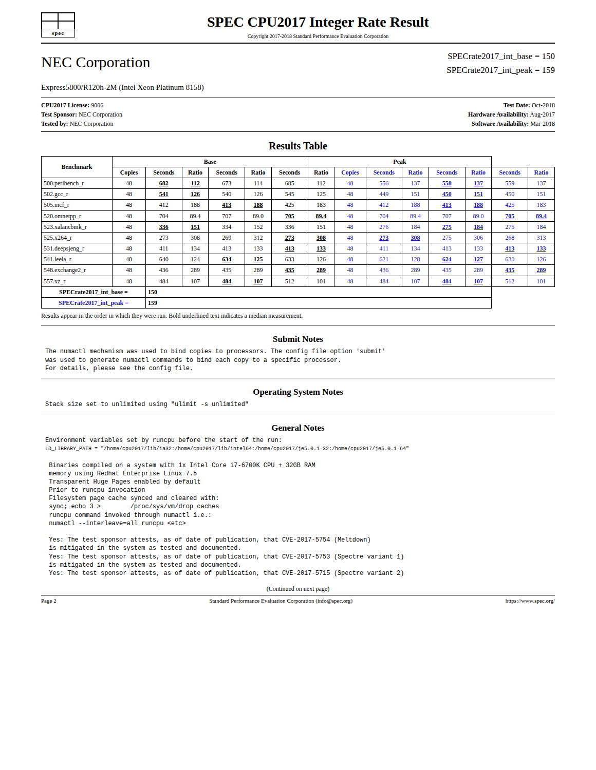spec
SPEC CPU2017 Integer Rate Result
Copyright 2017-2018 Standard Performance Evaluation Corporation
NEC Corporation
Express5800/R120h-2M (Intel Xeon Platinum 8158)
SPECrate2017_int_base = 150
SPECrate2017_int_peak = 159
CPU2017 License: 9006
Test Sponsor: NEC Corporation
Tested by: NEC Corporation
Test Date: Oct-2018
Hardware Availability: Aug-2017
Software Availability: Mar-2018
Results Table
| Benchmark | Base | Peak |
| --- | --- | --- |
| Copies | Seconds | Ratio | Seconds | Ratio | Seconds | Ratio | Copies | Seconds | Ratio | Seconds | Ratio | Seconds | Ratio |
| 500.perlbench_r | 48 | 682 | 112 | 673 | 114 | 685 | 112 | 48 | 556 | 137 | 558 | 137 | 559 | 137 |
| 502.gcc_r | 48 | 541 | 126 | 540 | 126 | 545 | 125 | 48 | 449 | 151 | 450 | 151 | 450 | 151 |
| 505.mcf_r | 48 | 412 | 188 | 413 | 188 | 425 | 183 | 48 | 412 | 188 | 413 | 188 | 425 | 183 |
| 520.omnetpp_r | 48 | 704 | 89.4 | 707 | 89.0 | 705 | 89.4 | 48 | 704 | 89.4 | 707 | 89.0 | 705 | 89.4 |
| 523.xalancbmk_r | 48 | 336 | 151 | 334 | 152 | 336 | 151 | 48 | 276 | 184 | 275 | 184 | 275 | 184 |
| 525.x264_r | 48 | 273 | 308 | 269 | 312 | 273 | 308 | 48 | 273 | 308 | 275 | 306 | 268 | 313 |
| 531.deepsjeng_r | 48 | 411 | 134 | 413 | 133 | 413 | 133 | 48 | 411 | 134 | 413 | 133 | 413 | 133 |
| 541.leela_r | 48 | 640 | 124 | 634 | 125 | 633 | 126 | 48 | 621 | 128 | 624 | 127 | 630 | 126 |
| 548.exchange2_r | 48 | 436 | 289 | 435 | 289 | 435 | 289 | 48 | 436 | 289 | 435 | 289 | 435 | 289 |
| 557.xz_r | 48 | 484 | 107 | 484 | 107 | 512 | 101 | 48 | 484 | 107 | 484 | 107 | 512 | 101 |
| SPECrate2017_int_base = | 150 |
| SPECrate2017_int_peak = | 159 |
Results appear in the order in which they were run. Bold underlined text indicates a median measurement.
Submit Notes
The numactl mechanism was used to bind copies to processors. The config file option 'submit'
was used to generate numactl commands to bind each copy to a specific processor.
For details, please see the config file.
Operating System Notes
Stack size set to unlimited using "ulimit -s unlimited"
General Notes
Environment variables set by runcpu before the start of the run:
LD_LIBRARY_PATH = "/home/cpu2017/lib/ia32:/home/cpu2017/lib/intel64:/home/cpu2017/je5.0.1-32:/home/cpu2017/je5.0.1-64"

 Binaries compiled on a system with 1x Intel Core i7-6700K CPU + 32GB RAM
 memory using Redhat Enterprise Linux 7.5
 Transparent Huge Pages enabled by default
 Prior to runcpu invocation
 Filesystem page cache synced and cleared with:
 sync; echo 3 >        /proc/sys/vm/drop_caches
 runcpu command invoked through numactl i.e.:
 numactl --interleave=all runcpu <etc>

 Yes: The test sponsor attests, as of date of publication, that CVE-2017-5754 (Meltdown)
 is mitigated in the system as tested and documented.
 Yes: The test sponsor attests, as of date of publication, that CVE-2017-5753 (Spectre variant 1)
 is mitigated in the system as tested and documented.
 Yes: The test sponsor attests, as of date of publication, that CVE-2017-5715 (Spectre variant 2)
(Continued on next page)
Page 2
Standard Performance Evaluation Corporation (info@spec.org)
https://www.spec.org/